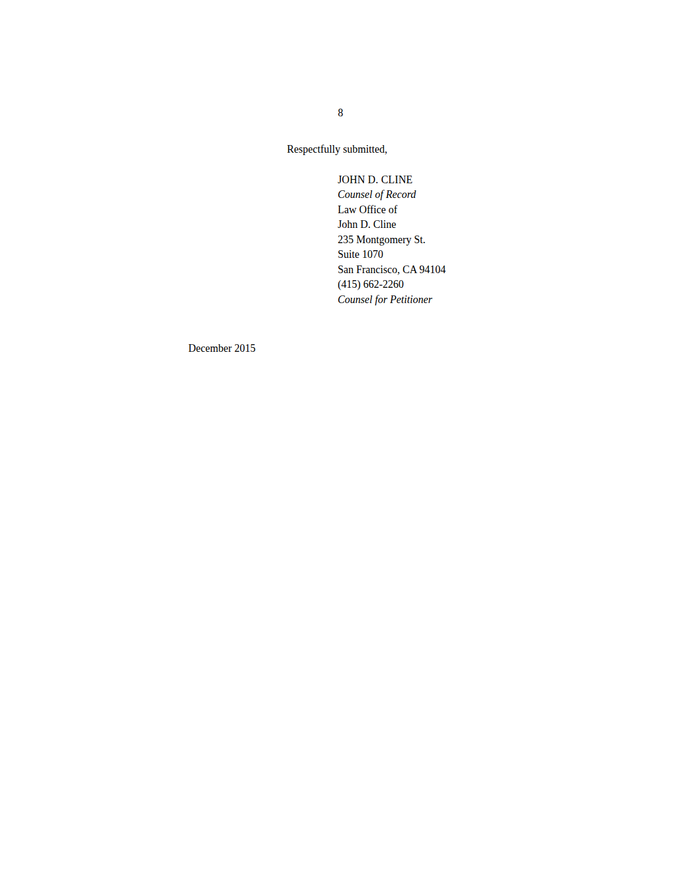8
Respectfully submitted,
JOHN D. CLINE
Counsel of Record
Law Office of
John D. Cline
235 Montgomery St.
Suite 1070
San Francisco, CA 94104
(415) 662-2260
Counsel for Petitioner
December 2015